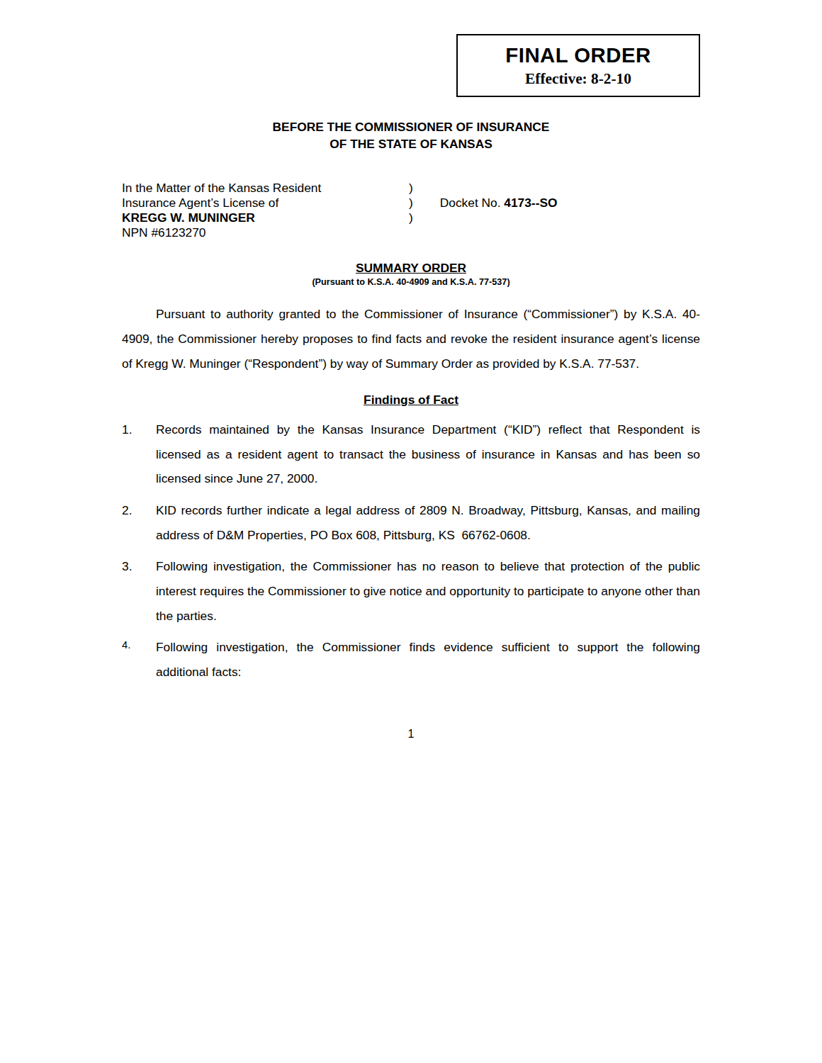FINAL ORDER
Effective: 8-2-10
BEFORE THE COMMISSIONER OF INSURANCE
OF THE STATE OF KANSAS
| In the Matter of the Kansas Resident | ) | |
| Insurance Agent’s License of | ) | Docket No. 4173--SO |
| KREGG W. MUNINGER | ) | |
| NPN #6123270 | | |
SUMMARY ORDER
(Pursuant to K.S.A. 40-4909 and K.S.A. 77-537)
Pursuant to authority granted to the Commissioner of Insurance (“Commissioner”) by K.S.A. 40-4909, the Commissioner hereby proposes to find facts and revoke the resident insurance agent’s license of Kregg W. Muninger (“Respondent”) by way of Summary Order as provided by K.S.A. 77-537.
Findings of Fact
1.
Records maintained by the Kansas Insurance Department (“KID”) reflect that Respondent is licensed as a resident agent to transact the business of insurance in Kansas and has been so licensed since June 27, 2000.
2.
KID records further indicate a legal address of 2809 N. Broadway, Pittsburg, Kansas, and mailing address of D&M Properties, PO Box 608, Pittsburg, KS 66762-0608.
3.
Following investigation, the Commissioner has no reason to believe that protection of the public interest requires the Commissioner to give notice and opportunity to participate to anyone other than the parties.
4.
Following investigation, the Commissioner finds evidence sufficient to support the following additional facts:
1